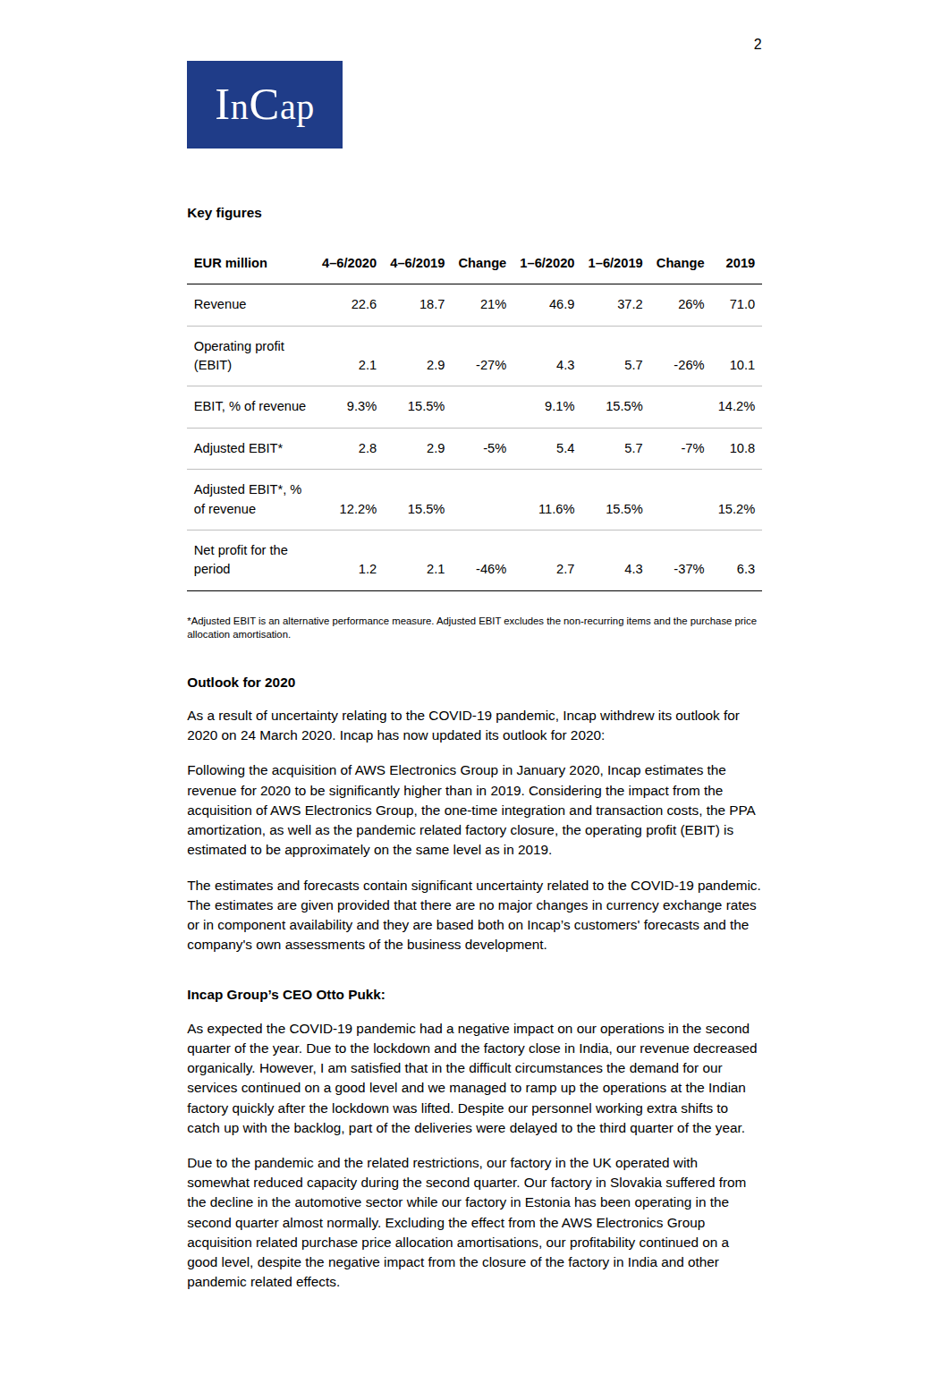2
InCap
Key figures
| EUR million | 4–6/2020 | 4–6/2019 | Change | 1–6/2020 | 1–6/2019 | Change | 2019 |
| --- | --- | --- | --- | --- | --- | --- | --- |
| Revenue | 22.6 | 18.7 | 21% | 46.9 | 37.2 | 26% | 71.0 |
| Operating profit (EBIT) | 2.1 | 2.9 | -27% | 4.3 | 5.7 | -26% | 10.1 |
| EBIT, % of revenue | 9.3% | 15.5% | | 9.1% | 15.5% | | 14.2% |
| Adjusted EBIT* | 2.8 | 2.9 | -5% | 5.4 | 5.7 | -7% | 10.8 |
| Adjusted EBIT*, % of revenue | 12.2% | 15.5% | | 11.6% | 15.5% | | 15.2% |
| Net profit for the period | 1.2 | 2.1 | -46% | 2.7 | 4.3 | -37% | 6.3 |
*Adjusted EBIT is an alternative performance measure. Adjusted EBIT excludes the non-recurring items and the purchase price allocation amortisation.
Outlook for 2020
As a result of uncertainty relating to the COVID-19 pandemic, Incap withdrew its outlook for 2020 on 24 March 2020. Incap has now updated its outlook for 2020:
Following the acquisition of AWS Electronics Group in January 2020, Incap estimates the revenue for 2020 to be significantly higher than in 2019. Considering the impact from the acquisition of AWS Electronics Group, the one-time integration and transaction costs, the PPA amortization, as well as the pandemic related factory closure, the operating profit (EBIT) is estimated to be approximately on the same level as in 2019.
The estimates and forecasts contain significant uncertainty related to the COVID-19 pandemic. The estimates are given provided that there are no major changes in currency exchange rates or in component availability and they are based both on Incap’s customers' forecasts and the company's own assessments of the business development.
Incap Group’s CEO Otto Pukk:
As expected the COVID-19 pandemic had a negative impact on our operations in the second quarter of the year. Due to the lockdown and the factory close in India, our revenue decreased organically. However, I am satisfied that in the difficult circumstances the demand for our services continued on a good level and we managed to ramp up the operations at the Indian factory quickly after the lockdown was lifted. Despite our personnel working extra shifts to catch up with the backlog, part of the deliveries were delayed to the third quarter of the year.
Due to the pandemic and the related restrictions, our factory in the UK operated with somewhat reduced capacity during the second quarter. Our factory in Slovakia suffered from the decline in the automotive sector while our factory in Estonia has been operating in the second quarter almost normally. Excluding the effect from the AWS Electronics Group acquisition related purchase price allocation amortisations, our profitability continued on a good level, despite the negative impact from the closure of the factory in India and other pandemic related effects.